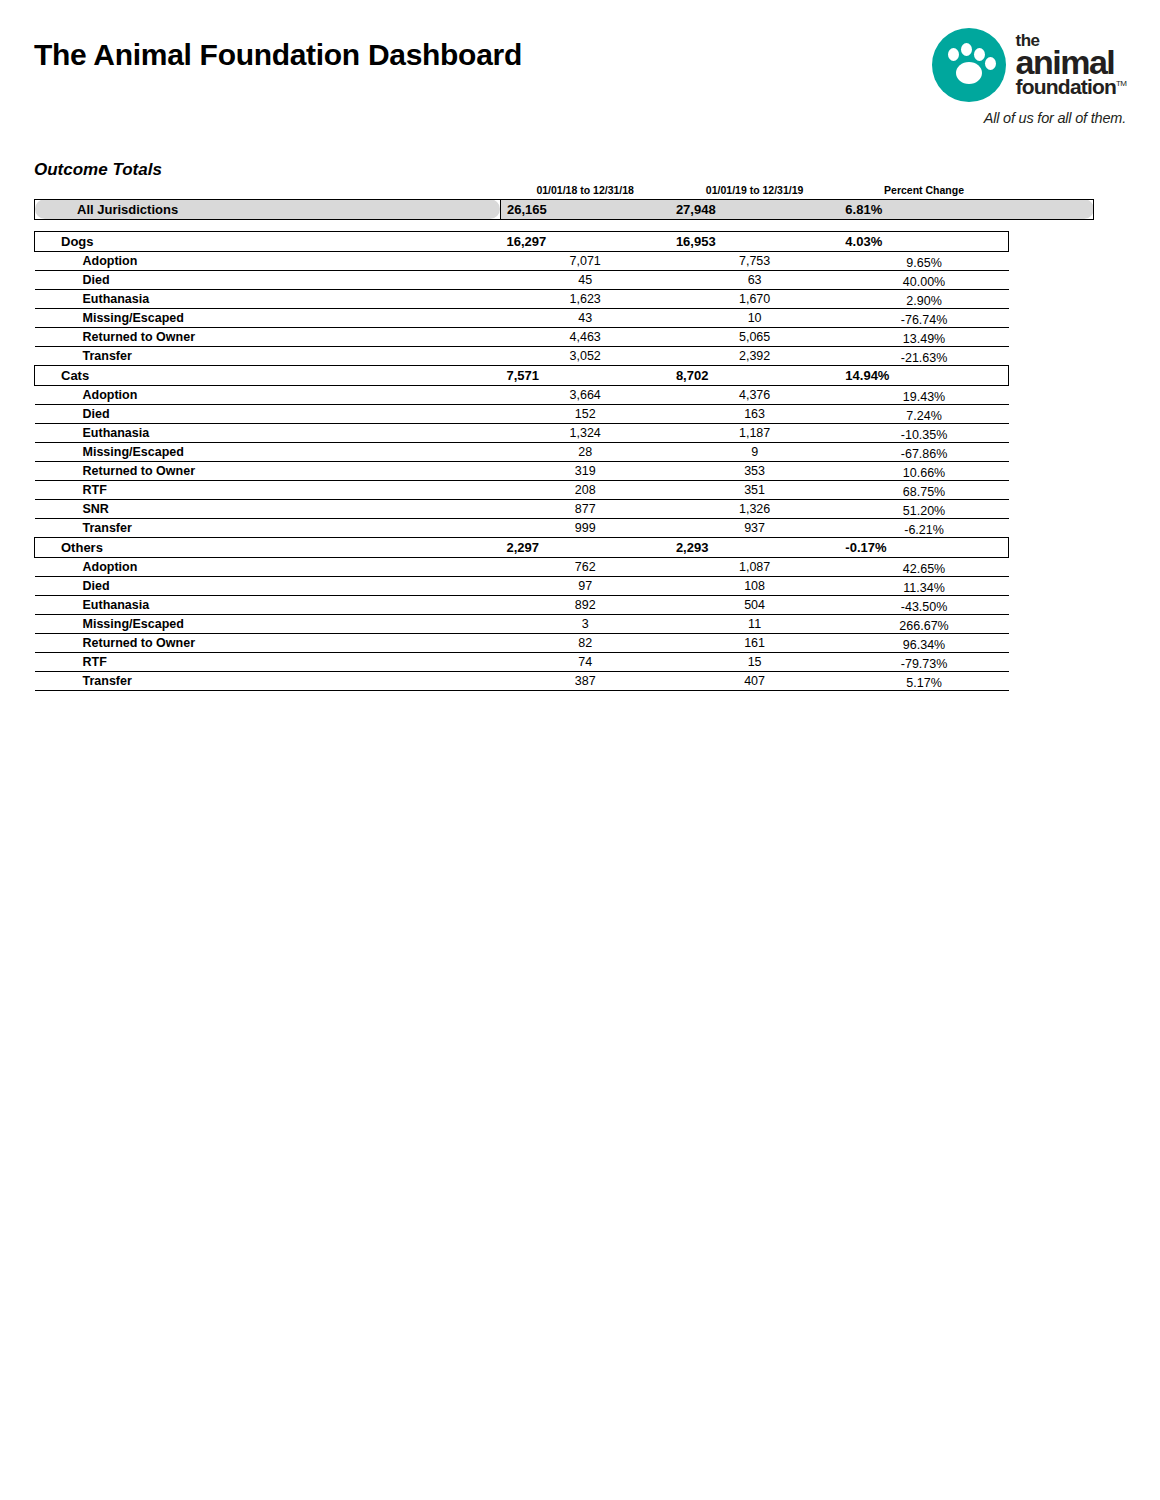The Animal Foundation Dashboard
the
animal
foundationTM
All of us for all of them.
Outcome Totals
| | 01/01/18 to 12/31/18 | 01/01/19 to 12/31/19 | Percent Change | |
| --- | --- | --- | --- | --- |
| All Jurisdictions | 26,165 | 27,948 | 6.81% | |
| Dogs | 16,297 | 16,953 | 4.03% | |
| Adoption | 7,071 | 7,753 | 9.65% | |
| Died | 45 | 63 | 40.00% | |
| Euthanasia | 1,623 | 1,670 | 2.90% | |
| Missing/Escaped | 43 | 10 | -76.74% | |
| Returned to Owner | 4,463 | 5,065 | 13.49% | |
| Transfer | 3,052 | 2,392 | -21.63% | |
| Cats | 7,571 | 8,702 | 14.94% | |
| Adoption | 3,664 | 4,376 | 19.43% | |
| Died | 152 | 163 | 7.24% | |
| Euthanasia | 1,324 | 1,187 | -10.35% | |
| Missing/Escaped | 28 | 9 | -67.86% | |
| Returned to Owner | 319 | 353 | 10.66% | |
| RTF | 208 | 351 | 68.75% | |
| SNR | 877 | 1,326 | 51.20% | |
| Transfer | 999 | 937 | -6.21% | |
| Others | 2,297 | 2,293 | -0.17% | |
| Adoption | 762 | 1,087 | 42.65% | |
| Died | 97 | 108 | 11.34% | |
| Euthanasia | 892 | 504 | -43.50% | |
| Missing/Escaped | 3 | 11 | 266.67% | |
| Returned to Owner | 82 | 161 | 96.34% | |
| RTF | 74 | 15 | -79.73% | |
| Transfer | 387 | 407 | 5.17% | |